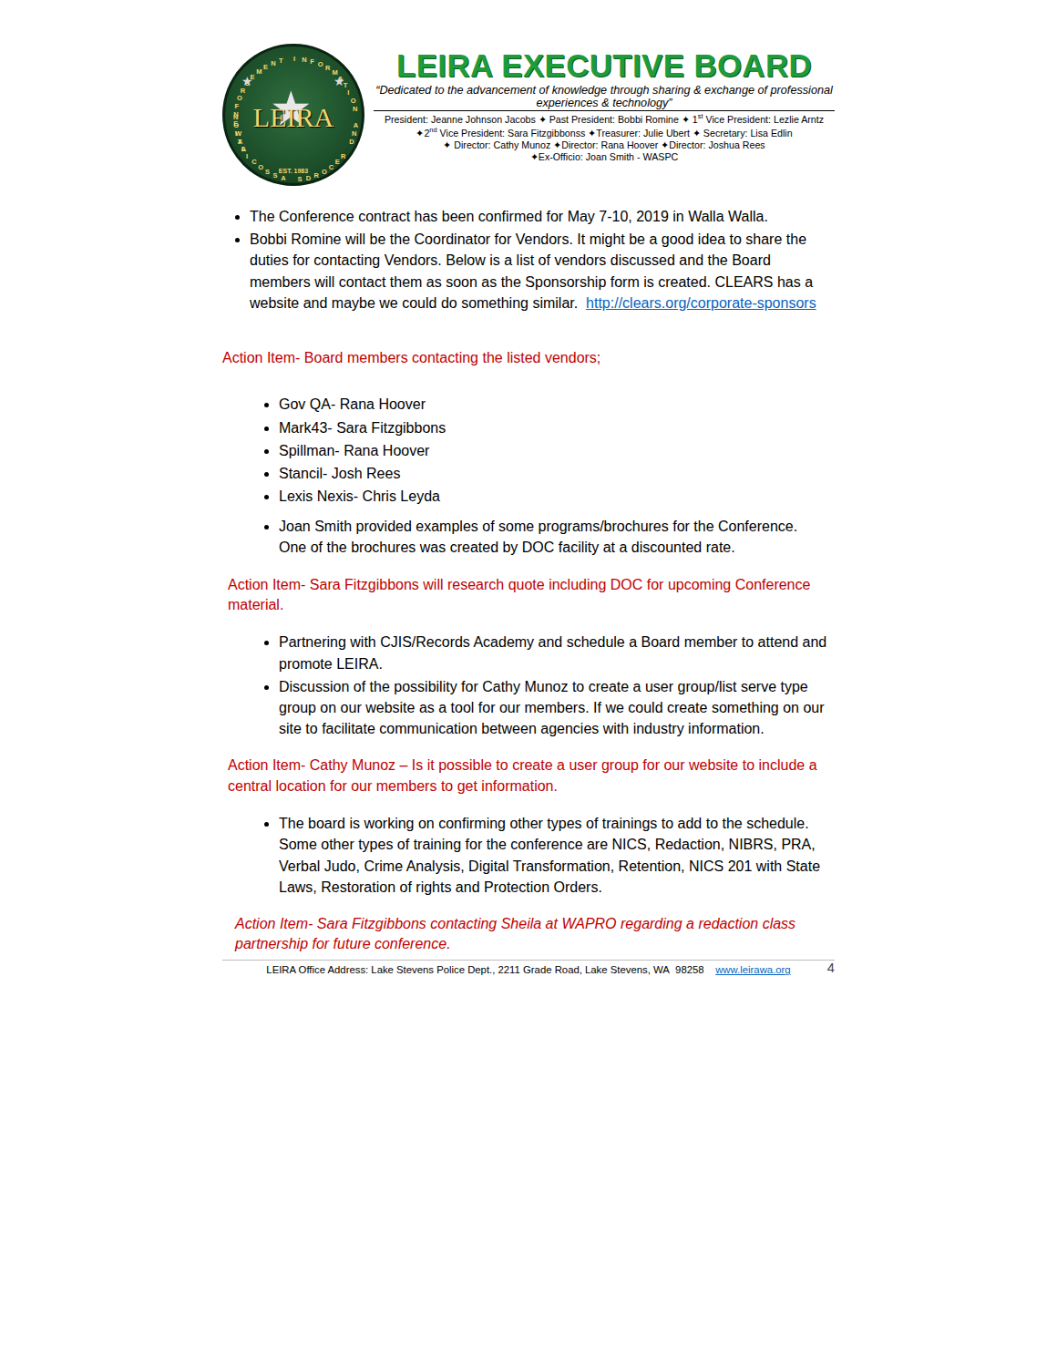L A W E N F O R C E M E N T I N F O R M A T I O N A N D R E C O R D S A S S O C I A T I O N
★
★
LEIRA
EST. 1983
LEIRA EXECUTIVE BOARD
“Dedicated to the advancement of knowledge through sharing & exchange of professional experiences & technology”
President: Jeanne Johnson Jacobs ✦ Past President: Bobbi Romine ✦ 1st Vice President: Lezlie Arntz
✦2nd Vice President: Sara Fitzgibbonss ✦Treasurer: Julie Ubert ✦ Secretary: Lisa Edlin
✦ Director: Cathy Munoz ✦Director: Rana Hoover ✦Director: Joshua Rees
✦Ex-Officio: Joan Smith - WASPC
The Conference contract has been confirmed for May 7-10, 2019 in Walla Walla.
Bobbi Romine will be the Coordinator for Vendors. It might be a good idea to share the duties for contacting Vendors. Below is a list of vendors discussed and the Board members will contact them as soon as the Sponsorship form is created. CLEARS has a website and maybe we could do something similar. http://clears.org/corporate-sponsors
Action Item- Board members contacting the listed vendors;
Gov QA- Rana Hoover
Mark43- Sara Fitzgibbons
Spillman- Rana Hoover
Stancil- Josh Rees
Lexis Nexis- Chris Leyda
Joan Smith provided examples of some programs/brochures for the Conference.
One of the brochures was created by DOC facility at a discounted rate.
Action Item- Sara Fitzgibbons will research quote including DOC for upcoming Conference material.
Partnering with CJIS/Records Academy and schedule a Board member to attend and promote LEIRA.
Discussion of the possibility for Cathy Munoz to create a user group/list serve type group on our website as a tool for our members. If we could create something on our site to facilitate communication between agencies with industry information.
Action Item- Cathy Munoz – Is it possible to create a user group for our website to include a central location for our members to get information.
The board is working on confirming other types of trainings to add to the schedule. Some other types of training for the conference are NICS, Redaction, NIBRS, PRA, Verbal Judo, Crime Analysis, Digital Transformation, Retention, NICS 201 with State Laws, Restoration of rights and Protection Orders.
Action Item- Sara Fitzgibbons contacting Sheila at WAPRO regarding a redaction class partnership for future conference.
LEIRA Office Address: Lake Stevens Police Dept., 2211 Grade Road, Lake Stevens, WA 98258 www.leirawa.org
4